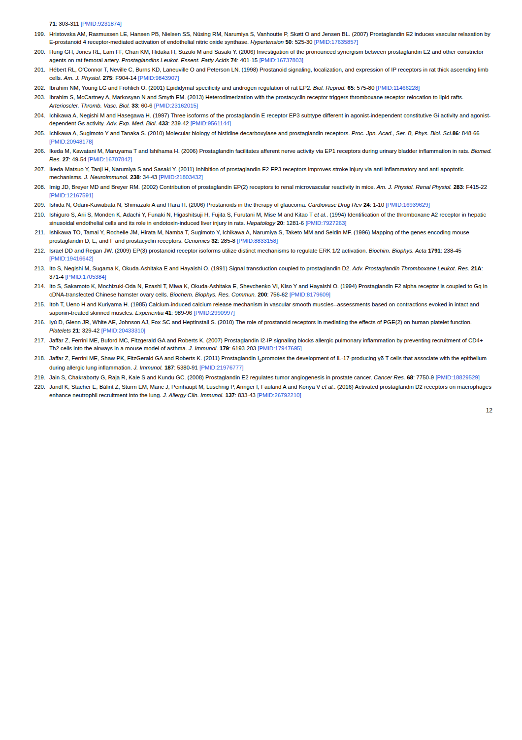71: 303-311 [PMID:9231874]
199. Hristovska AM, Rasmussen LE, Hansen PB, Nielsen SS, Nüsing RM, Narumiya S, Vanhoutte P, Skøtt O and Jensen BL. (2007) Prostaglandin E2 induces vascular relaxation by E-prostanoid 4 receptor-mediated activation of endothelial nitric oxide synthase. Hypertension 50: 525-30 [PMID:17635857]
200. Hung GH, Jones RL, Lam FF, Chan KM, Hidaka H, Suzuki M and Sasaki Y. (2006) Investigation of the pronounced synergism between prostaglandin E2 and other constrictor agents on rat femoral artery. Prostaglandins Leukot. Essent. Fatty Acids 74: 401-15 [PMID:16737803]
201. Hébert RL, O'Connor T, Neville C, Burns KD, Laneuville O and Peterson LN. (1998) Prostanoid signaling, localization, and expression of IP receptors in rat thick ascending limb cells. Am. J. Physiol. 275: F904-14 [PMID:9843907]
202. Ibrahim NM, Young LG and Fröhlich O. (2001) Epididymal specificity and androgen regulation of rat EP2. Biol. Reprod. 65: 575-80 [PMID:11466228]
203. Ibrahim S, McCartney A, Markosyan N and Smyth EM. (2013) Heterodimerization with the prostacyclin receptor triggers thromboxane receptor relocation to lipid rafts. Arterioscler. Thromb. Vasc. Biol. 33: 60-6 [PMID:23162015]
204. Ichikawa A, Negishi M and Hasegawa H. (1997) Three isoforms of the prostaglandin E receptor EP3 subtype different in agonist-independent constitutive Gi activity and agonist-dependent Gs activity. Adv. Exp. Med. Biol. 433: 239-42 [PMID:9561144]
205. Ichikawa A, Sugimoto Y and Tanaka S. (2010) Molecular biology of histidine decarboxylase and prostaglandin receptors. Proc. Jpn. Acad., Ser. B, Phys. Biol. Sci. 86: 848-66 [PMID:20948178]
206. Ikeda M, Kawatani M, Maruyama T and Ishihama H. (2006) Prostaglandin facilitates afferent nerve activity via EP1 receptors during urinary bladder inflammation in rats. Biomed. Res. 27: 49-54 [PMID:16707842]
207. Ikeda-Matsuo Y, Tanji H, Narumiya S and Sasaki Y. (2011) Inhibition of prostaglandin E2 EP3 receptors improves stroke injury via anti-inflammatory and anti-apoptotic mechanisms. J. Neuroimmunol. 238: 34-43 [PMID:21803432]
208. Imig JD, Breyer MD and Breyer RM. (2002) Contribution of prostaglandin EP(2) receptors to renal microvascular reactivity in mice. Am. J. Physiol. Renal Physiol. 283: F415-22 [PMID:12167591]
209. Ishida N, Odani-Kawabata N, Shimazaki A and Hara H. (2006) Prostanoids in the therapy of glaucoma. Cardiovasc Drug Rev 24: 1-10 [PMID:16939629]
210. Ishiguro S, Arii S, Monden K, Adachi Y, Funaki N, Higashitsuji H, Fujita S, Furutani M, Mise M and Kitao T et al.. (1994) Identification of the thromboxane A2 receptor in hepatic sinusoidal endothelial cells and its role in endotoxin-induced liver injury in rats. Hepatology 20: 1281-6 [PMID:7927263]
211. Ishikawa TO, Tamai Y, Rochelle JM, Hirata M, Namba T, Sugimoto Y, Ichikawa A, Narumiya S, Taketo MM and Seldin MF. (1996) Mapping of the genes encoding mouse prostaglandin D, E, and F and prostacyclin receptors. Genomics 32: 285-8 [PMID:8833158]
212. Israel DD and Regan JW. (2009) EP(3) prostanoid receptor isoforms utilize distinct mechanisms to regulate ERK 1/2 activation. Biochim. Biophys. Acta 1791: 238-45 [PMID:19416642]
213. Ito S, Negishi M, Sugama K, Okuda-Ashitaka E and Hayaishi O. (1991) Signal transduction coupled to prostaglandin D2. Adv. Prostaglandin Thromboxane Leukot. Res. 21A: 371-4 [PMID:1705384]
214. Ito S, Sakamoto K, Mochizuki-Oda N, Ezashi T, Miwa K, Okuda-Ashitaka E, Shevchenko VI, Kiso Y and Hayaishi O. (1994) Prostaglandin F2 alpha receptor is coupled to Gq in cDNA-transfected Chinese hamster ovary cells. Biochem. Biophys. Res. Commun. 200: 756-62 [PMID:8179609]
215. Itoh T, Ueno H and Kuriyama H. (1985) Calcium-induced calcium release mechanism in vascular smooth muscles--assessments based on contractions evoked in intact and saponin-treated skinned muscles. Experientia 41: 989-96 [PMID:2990997]
216. Iyú D, Glenn JR, White AE, Johnson AJ, Fox SC and Heptinstall S. (2010) The role of prostanoid receptors in mediating the effects of PGE(2) on human platelet function. Platelets 21: 329-42 [PMID:20433310]
217. Jaffar Z, Ferrini ME, Buford MC, Fitzgerald GA and Roberts K. (2007) Prostaglandin I2-IP signaling blocks allergic pulmonary inflammation by preventing recruitment of CD4+ Th2 cells into the airways in a mouse model of asthma. J. Immunol. 179: 6193-203 [PMID:17947695]
218. Jaffar Z, Ferrini ME, Shaw PK, FitzGerald GA and Roberts K. (2011) Prostaglandin I2promotes the development of IL-17-producing γδ T cells that associate with the epithelium during allergic lung inflammation. J. Immunol. 187: 5380-91 [PMID:21976777]
219. Jain S, Chakraborty G, Raja R, Kale S and Kundu GC. (2008) Prostaglandin E2 regulates tumor angiogenesis in prostate cancer. Cancer Res. 68: 7750-9 [PMID:18829529]
220. Jandl K, Stacher E, Bálint Z, Sturm EM, Maric J, Peinhaupt M, Luschnig P, Aringer I, Fauland A and Konya V et al.. (2016) Activated prostaglandin D2 receptors on macrophages enhance neutrophil recruitment into the lung. J. Allergy Clin. Immunol. 137: 833-43 [PMID:26792210]
12